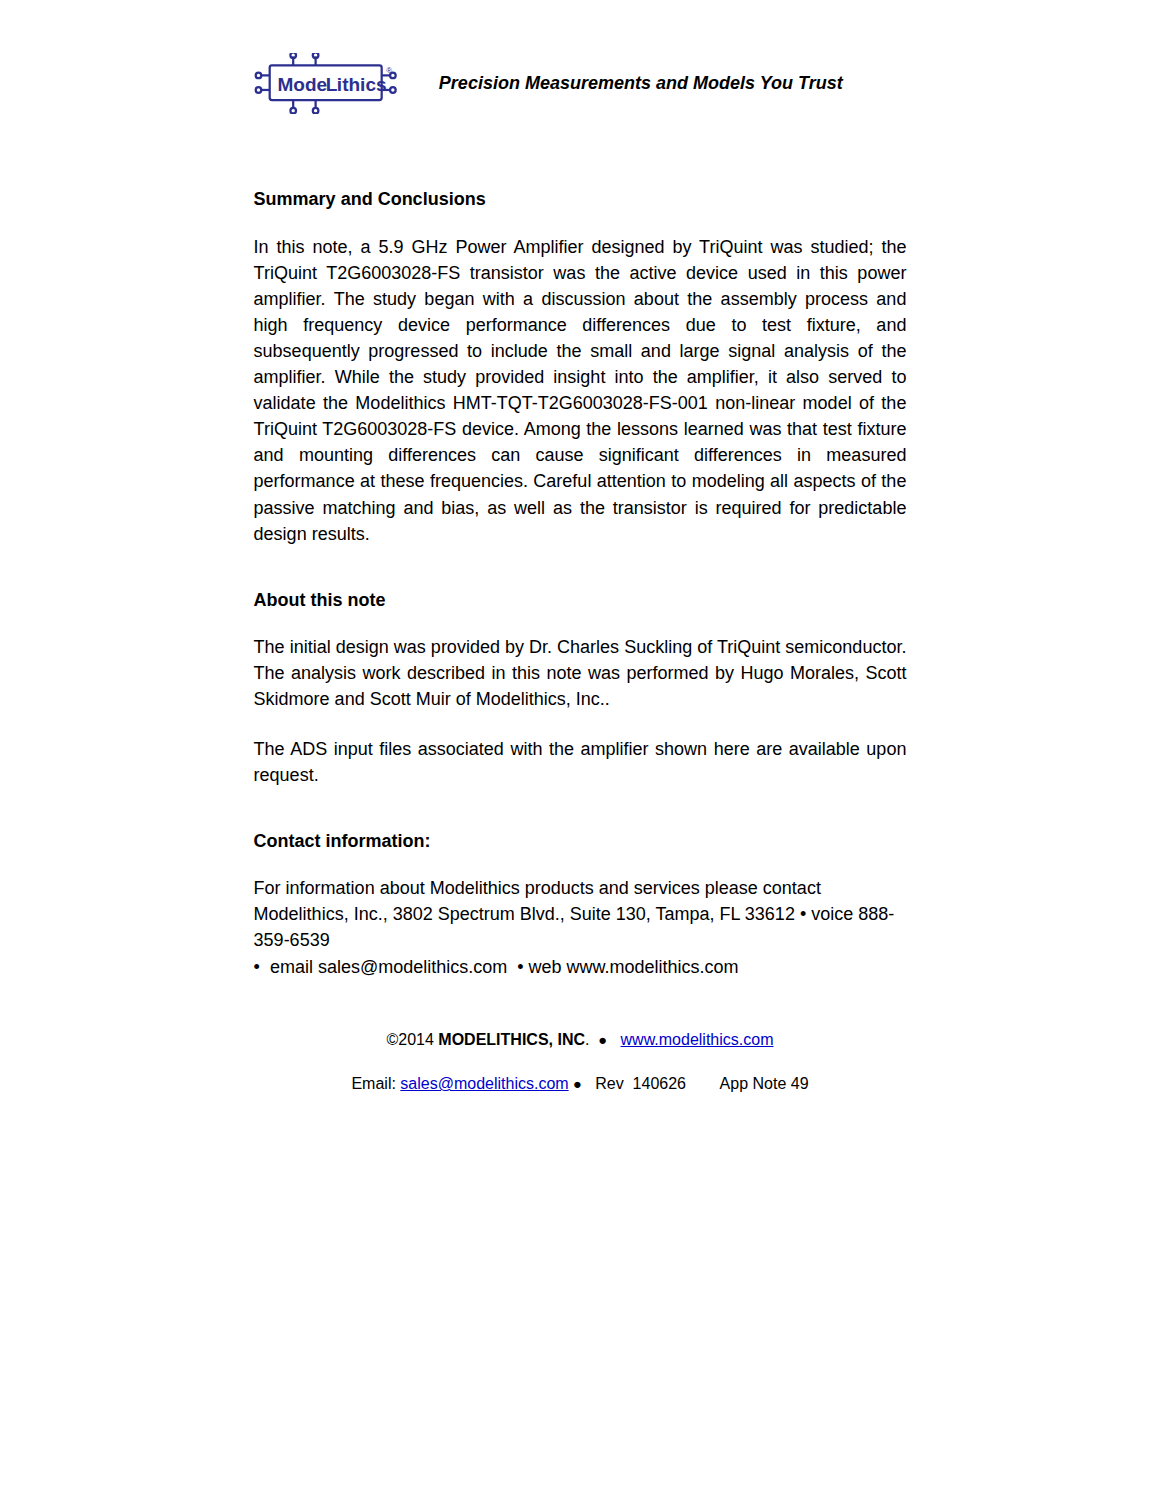Mode L ithics ®
Precision Measurements and Models You Trust
Summary and Conclusions
In this note, a 5.9 GHz Power Amplifier designed by TriQuint was studied; the TriQuint T2G6003028-FS transistor was the active device used in this power amplifier. The study began with a discussion about the assembly process and high frequency device performance differences due to test fixture, and subsequently progressed to include the small and large signal analysis of the amplifier. While the study provided insight into the amplifier, it also served to validate the Modelithics HMT-TQT-T2G6003028-FS-001 non-linear model of the TriQuint T2G6003028-FS device. Among the lessons learned was that test fixture and mounting differences can cause significant differences in measured performance at these frequencies. Careful attention to modeling all aspects of the passive matching and bias, as well as the transistor is required for predictable design results.
About this note
The initial design was provided by Dr. Charles Suckling of TriQuint semiconductor. The analysis work described in this note was performed by Hugo Morales, Scott Skidmore and Scott Muir of Modelithics, Inc..
The ADS input files associated with the amplifier shown here are available upon request.
Contact information:
For information about Modelithics products and services please contact Modelithics, Inc., 3802 Spectrum Blvd., Suite 130, Tampa, FL 33612 • voice 888-359-6539
• email sales@modelithics.com • web www.modelithics.com
©2014 MODELITHICS, INC. ● www.modelithics.com
Email: sales@modelithics.com ● Rev 140626 App Note 49